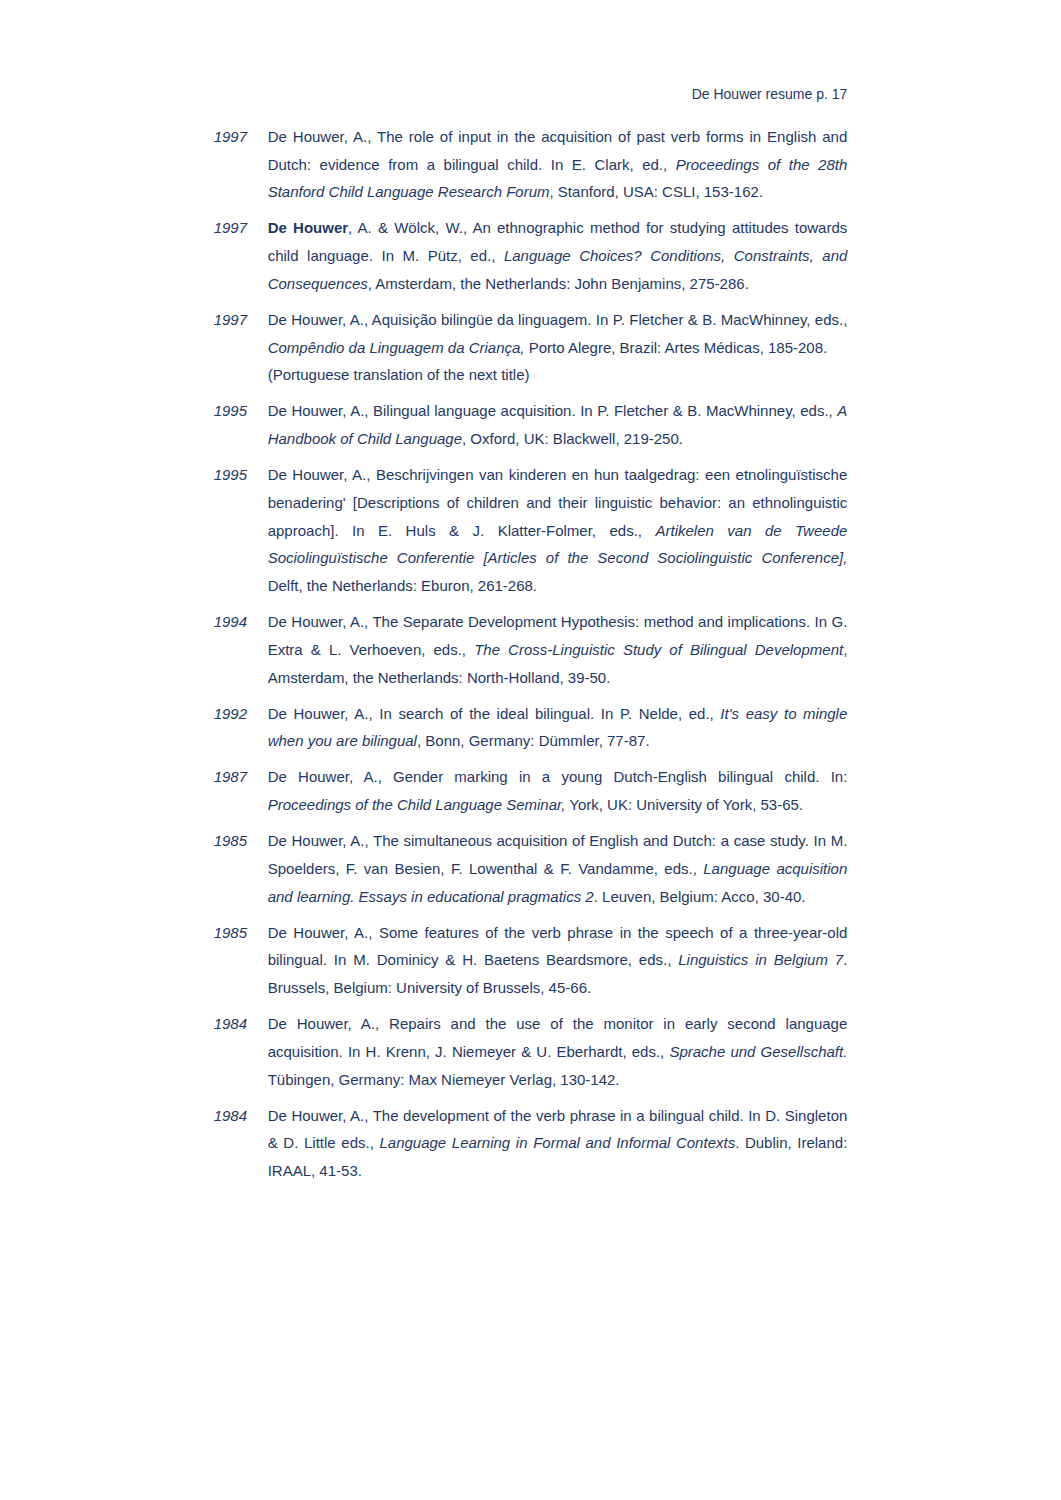De Houwer resume p. 17
1997 De Houwer, A., The role of input in the acquisition of past verb forms in English and Dutch: evidence from a bilingual child. In E. Clark, ed., Proceedings of the 28th Stanford Child Language Research Forum, Stanford, USA: CSLI, 153-162.
1997 De Houwer, A. & Wölck, W., An ethnographic method for studying attitudes towards child language. In M. Pütz, ed., Language Choices? Conditions, Constraints, and Consequences, Amsterdam, the Netherlands: John Benjamins, 275-286.
1997 De Houwer, A., Aquisição bilingüe da linguagem. In P. Fletcher & B. MacWhinney, eds., Compêndio da Linguagem da Criança, Porto Alegre, Brazil: Artes Médicas, 185-208. (Portuguese translation of the next title)
1995 De Houwer, A., Bilingual language acquisition. In P. Fletcher & B. MacWhinney, eds., A Handbook of Child Language, Oxford, UK: Blackwell, 219-250.
1995 De Houwer, A., Beschrijvingen van kinderen en hun taalgedrag: een etnolinguïstische benadering' [Descriptions of children and their linguistic behavior: an ethnolinguistic approach]. In E. Huls & J. Klatter-Folmer, eds., Artikelen van de Tweede Sociolinguïstische Conferentie [Articles of the Second Sociolinguistic Conference], Delft, the Netherlands: Eburon, 261-268.
1994 De Houwer, A., The Separate Development Hypothesis: method and implications. In G. Extra & L. Verhoeven, eds., The Cross-Linguistic Study of Bilingual Development, Amsterdam, the Netherlands: North-Holland, 39-50.
1992 De Houwer, A., In search of the ideal bilingual. In P. Nelde, ed., It's easy to mingle when you are bilingual, Bonn, Germany: Dümmler, 77-87.
1987 De Houwer, A., Gender marking in a young Dutch-English bilingual child. In: Proceedings of the Child Language Seminar, York, UK: University of York, 53-65.
1985 De Houwer, A., The simultaneous acquisition of English and Dutch: a case study. In M. Spoelders, F. van Besien, F. Lowenthal & F. Vandamme, eds., Language acquisition and learning. Essays in educational pragmatics 2. Leuven, Belgium: Acco, 30-40.
1985 De Houwer, A., Some features of the verb phrase in the speech of a three-year-old bilingual. In M. Dominicy & H. Baetens Beardsmore, eds., Linguistics in Belgium 7. Brussels, Belgium: University of Brussels, 45-66.
1984 De Houwer, A., Repairs and the use of the monitor in early second language acquisition. In H. Krenn, J. Niemeyer & U. Eberhardt, eds., Sprache und Gesellschaft. Tübingen, Germany: Max Niemeyer Verlag, 130-142.
1984 De Houwer, A., The development of the verb phrase in a bilingual child. In D. Singleton & D. Little eds., Language Learning in Formal and Informal Contexts. Dublin, Ireland: IRAAL, 41-53.